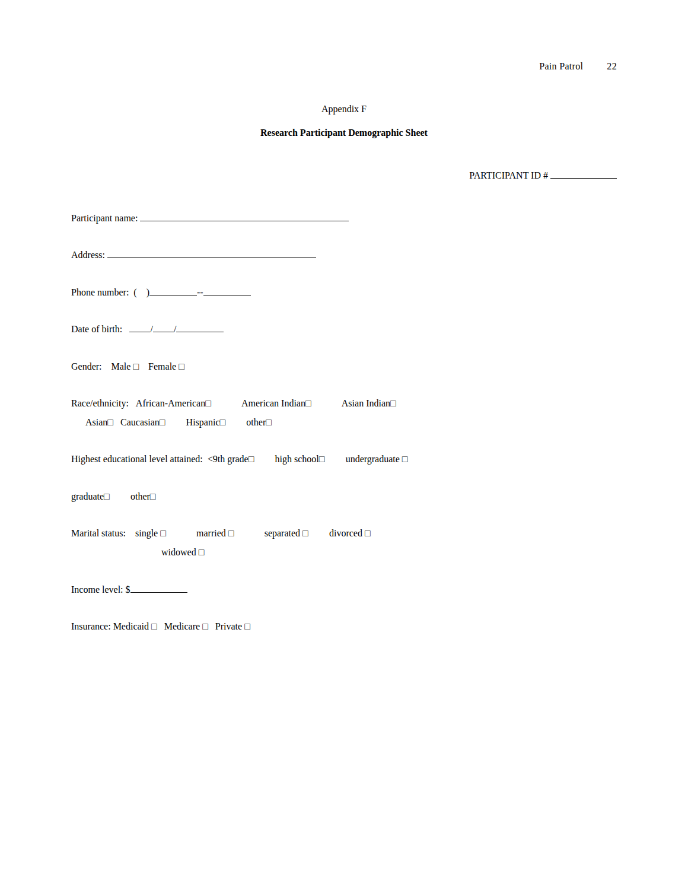Pain Patrol22
Appendix F
Research Participant Demographic Sheet
PARTICIPANT ID #
Participant name:
Address:
Phone number: ( ) --
Date of birth: / /
Gender: Male □ Female □
Race/ethnicity: African-American□ American Indian□ Asian Indian□ Asian□ Caucasian□ Hispanic□ other□
Highest educational level attained: <9th grade□ high school□ undergraduate □
graduate□ other□
Marital status: single □ married □ separated □ divorced □ widowed □
Income level: $
Insurance: Medicaid □ Medicare □ Private □